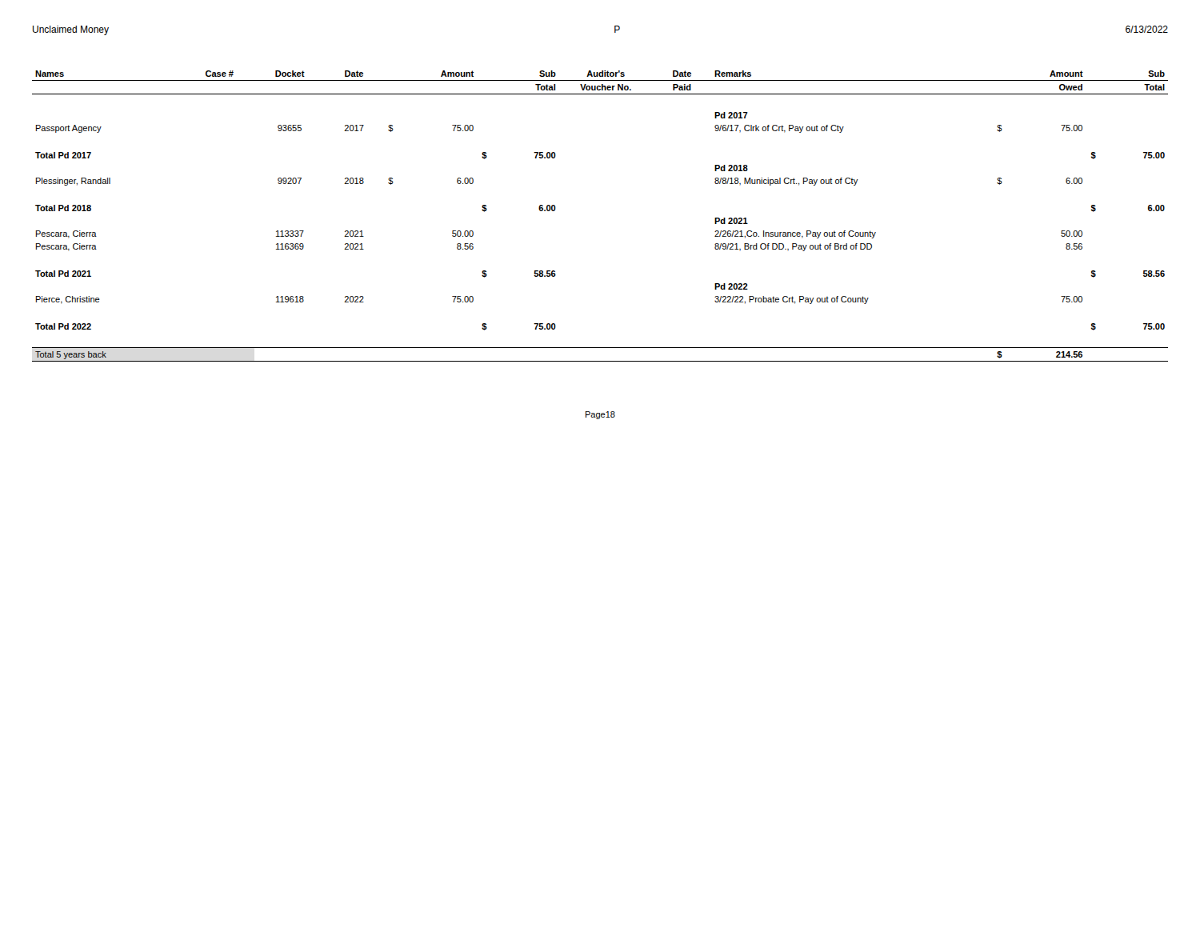Unclaimed Money
P
6/13/2022
| Names | Case # | Docket | Date | Amount | Sub | Auditor's | Date | Remarks | Amount | Sub |
| --- | --- | --- | --- | --- | --- | --- | --- | --- | --- | --- |
| | | | | | Total | Voucher No. | Paid | | Owed | Total |
| | | | | | | | | Pd 2017 | | |
| Passport Agency | | 93655 | 2017 | $ 75.00 | | | | 9/6/17, Clrk of Crt, Pay out of Cty | $ 75.00 | |
| Total Pd 2017 | | | | | $ 75.00 | | | | | $ 75.00 |
| | | | | | | | | Pd 2018 | | |
| Plessinger, Randall | | 99207 | 2018 | $ 6.00 | | | | 8/8/18, Municipal Crt., Pay out of Cty | $ 6.00 | |
| Total Pd 2018 | | | | | $ 6.00 | | | | | $ 6.00 |
| | | | | | | | | Pd 2021 | | |
| Pescara, Cierra | | 113337 | 2021 | 50.00 | | | | 2/26/21,Co. Insurance, Pay out of County | 50.00 | |
| Pescara, Cierra | | 116369 | 2021 | 8.56 | | | | 8/9/21, Brd Of DD., Pay out of Brd of DD | 8.56 | |
| Total Pd 2021 | | | | | $ 58.56 | | | | | $ 58.56 |
| | | | | | | | | Pd 2022 | | |
| Pierce, Christine | | 119618 | 2022 | 75.00 | | | | 3/22/22, Probate Crt, Pay out of County | 75.00 | |
| Total Pd 2022 | | | | | $ 75.00 | | | | | $ 75.00 |
| Total 5 years back | | | | | | | | | $ 214.56 | |
Page18